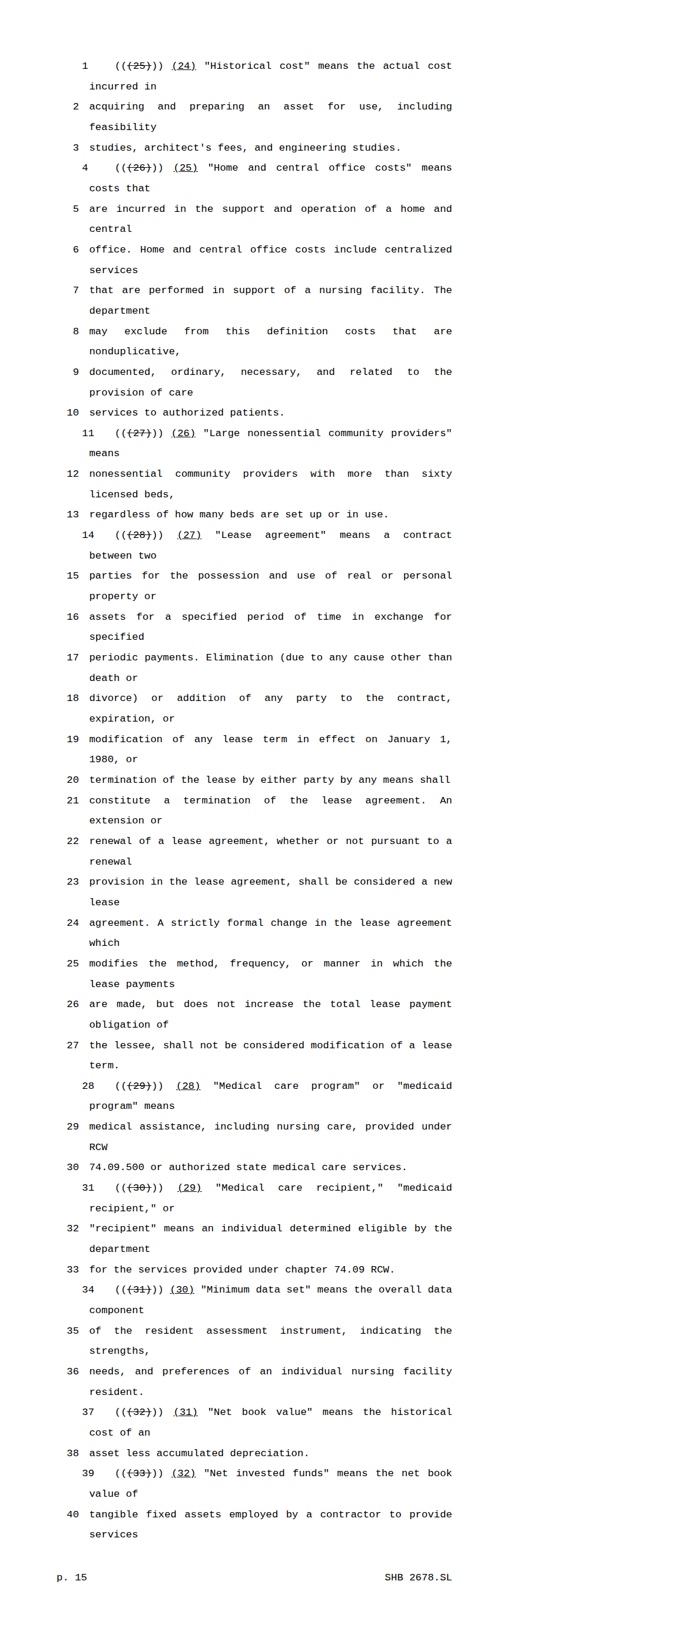(((25))) (24) "Historical cost" means the actual cost incurred in
acquiring and preparing an asset for use, including feasibility
studies, architect's fees, and engineering studies.
(((26))) (25) "Home and central office costs" means costs that
are incurred in the support and operation of a home and central
office. Home and central office costs include centralized services
that are performed in support of a nursing facility. The department
may exclude from this definition costs that are nonduplicative,
documented, ordinary, necessary, and related to the provision of care
services to authorized patients.
(((27))) (26) "Large nonessential community providers" means
nonessential community providers with more than sixty licensed beds,
regardless of how many beds are set up or in use.
(((28))) (27) "Lease agreement" means a contract between two
parties for the possession and use of real or personal property or
assets for a specified period of time in exchange for specified
periodic payments. Elimination (due to any cause other than death or
divorce) or addition of any party to the contract, expiration, or
modification of any lease term in effect on January 1, 1980, or
termination of the lease by either party by any means shall
constitute a termination of the lease agreement. An extension or
renewal of a lease agreement, whether or not pursuant to a renewal
provision in the lease agreement, shall be considered a new lease
agreement. A strictly formal change in the lease agreement which
modifies the method, frequency, or manner in which the lease payments
are made, but does not increase the total lease payment obligation of
the lessee, shall not be considered modification of a lease term.
(((29))) (28) "Medical care program" or "medicaid program" means
medical assistance, including nursing care, provided under RCW
74.09.500 or authorized state medical care services.
(((30))) (29) "Medical care recipient," "medicaid recipient," or
"recipient" means an individual determined eligible by the department
for the services provided under chapter 74.09 RCW.
(((31))) (30) "Minimum data set" means the overall data component
of the resident assessment instrument, indicating the strengths,
needs, and preferences of an individual nursing facility resident.
(((32))) (31) "Net book value" means the historical cost of an
asset less accumulated depreciation.
(((33))) (32) "Net invested funds" means the net book value of
tangible fixed assets employed by a contractor to provide services
p. 15 SHB 2678.SL